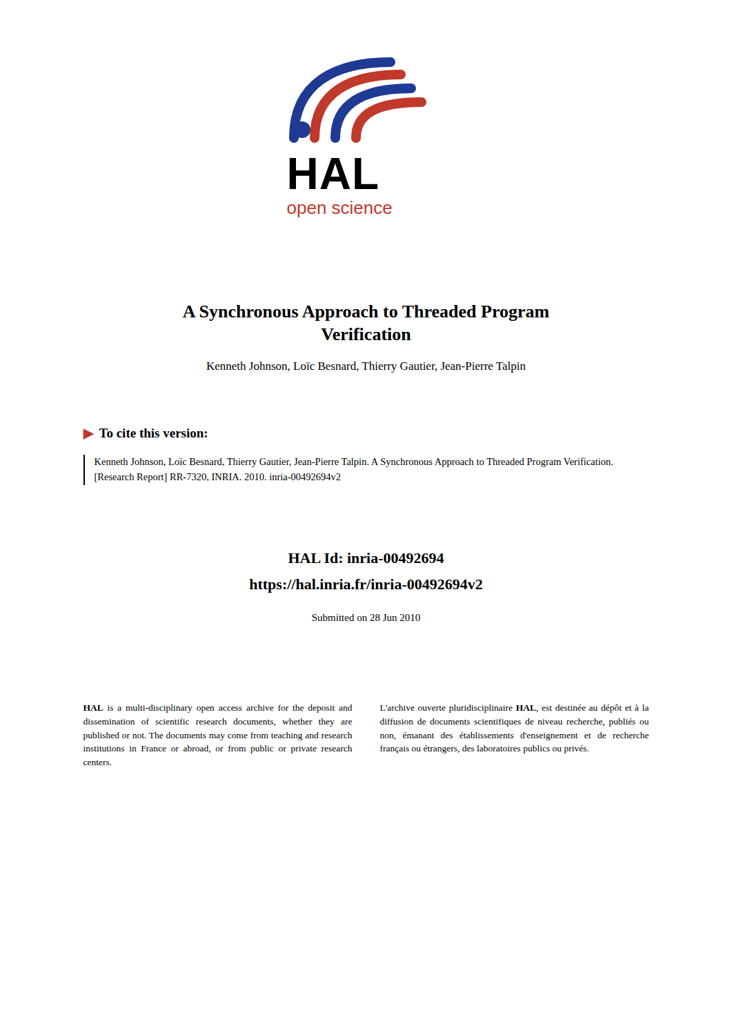HAL
open science
A Synchronous Approach to Threaded Program
Verification
Kenneth Johnson, Loïc Besnard, Thierry Gautier, Jean-Pierre Talpin
▶To cite this version:
Kenneth Johnson, Loïc Besnard, Thierry Gautier, Jean-Pierre Talpin. A Synchronous Approach to Threaded Program Verification. [Research Report] RR-7320, INRIA. 2010. inria-00492694v2
HAL Id: inria-00492694
https://hal.inria.fr/inria-00492694v2
Submitted on 28 Jun 2010
HAL is a multi-disciplinary open access archive for the deposit and dissemination of scientific research documents, whether they are published or not. The documents may come from teaching and research institutions in France or abroad, or from public or private research centers.
L'archive ouverte pluridisciplinaire HAL, est destinée au dépôt et à la diffusion de documents scientifiques de niveau recherche, publiés ou non, émanant des établissements d'enseignement et de recherche français ou étrangers, des laboratoires publics ou privés.